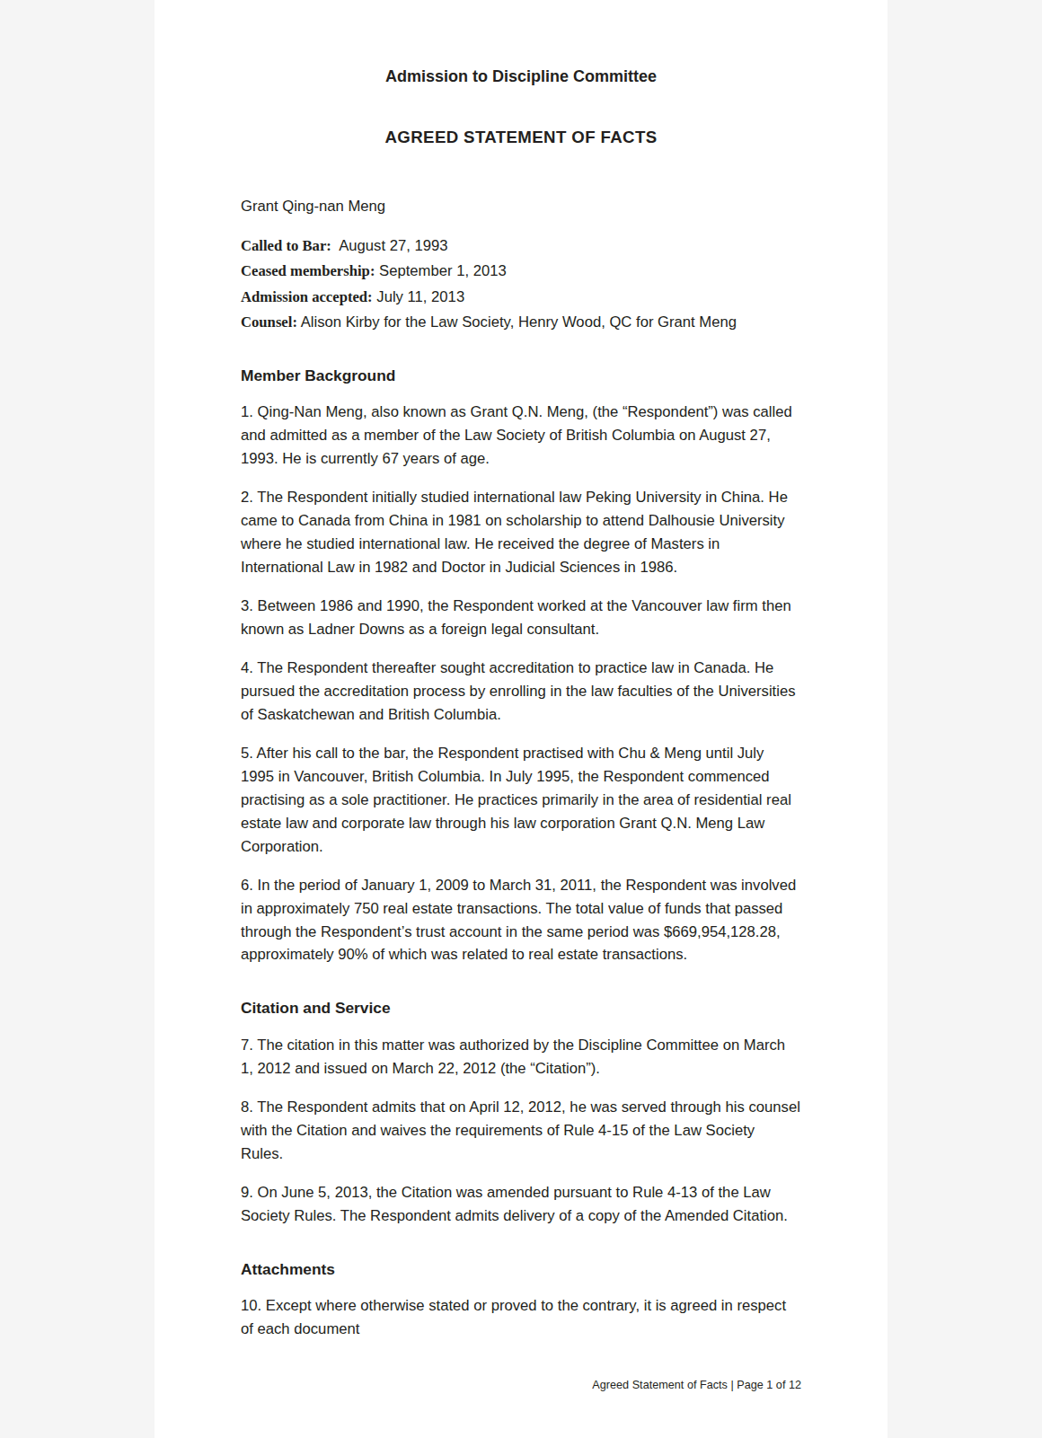Admission to Discipline Committee
AGREED STATEMENT OF FACTS
Grant Qing-nan Meng
Called to Bar: August 27, 1993
Ceased membership: September 1, 2013
Admission accepted: July 11, 2013
Counsel: Alison Kirby for the Law Society, Henry Wood, QC for Grant Meng
Member Background
1. Qing-Nan Meng, also known as Grant Q.N. Meng, (the “Respondent”) was called and admitted as a member of the Law Society of British Columbia on August 27, 1993. He is currently 67 years of age.
2. The Respondent initially studied international law Peking University in China. He came to Canada from China in 1981 on scholarship to attend Dalhousie University where he studied international law. He received the degree of Masters in International Law in 1982 and Doctor in Judicial Sciences in 1986.
3. Between 1986 and 1990, the Respondent worked at the Vancouver law firm then known as Ladner Downs as a foreign legal consultant.
4. The Respondent thereafter sought accreditation to practice law in Canada. He pursued the accreditation process by enrolling in the law faculties of the Universities of Saskatchewan and British Columbia.
5. After his call to the bar, the Respondent practised with Chu & Meng until July 1995 in Vancouver, British Columbia. In July 1995, the Respondent commenced practising as a sole practitioner. He practices primarily in the area of residential real estate law and corporate law through his law corporation Grant Q.N. Meng Law Corporation.
6. In the period of January 1, 2009 to March 31, 2011, the Respondent was involved in approximately 750 real estate transactions. The total value of funds that passed through the Respondent’s trust account in the same period was $669,954,128.28, approximately 90% of which was related to real estate transactions.
Citation and Service
7. The citation in this matter was authorized by the Discipline Committee on March 1, 2012 and issued on March 22, 2012 (the “Citation”).
8. The Respondent admits that on April 12, 2012, he was served through his counsel with the Citation and waives the requirements of Rule 4-15 of the Law Society Rules.
9. On June 5, 2013, the Citation was amended pursuant to Rule 4-13 of the Law Society Rules. The Respondent admits delivery of a copy of the Amended Citation.
Attachments
10. Except where otherwise stated or proved to the contrary, it is agreed in respect of each document
Agreed Statement of Facts | Page 1 of 12